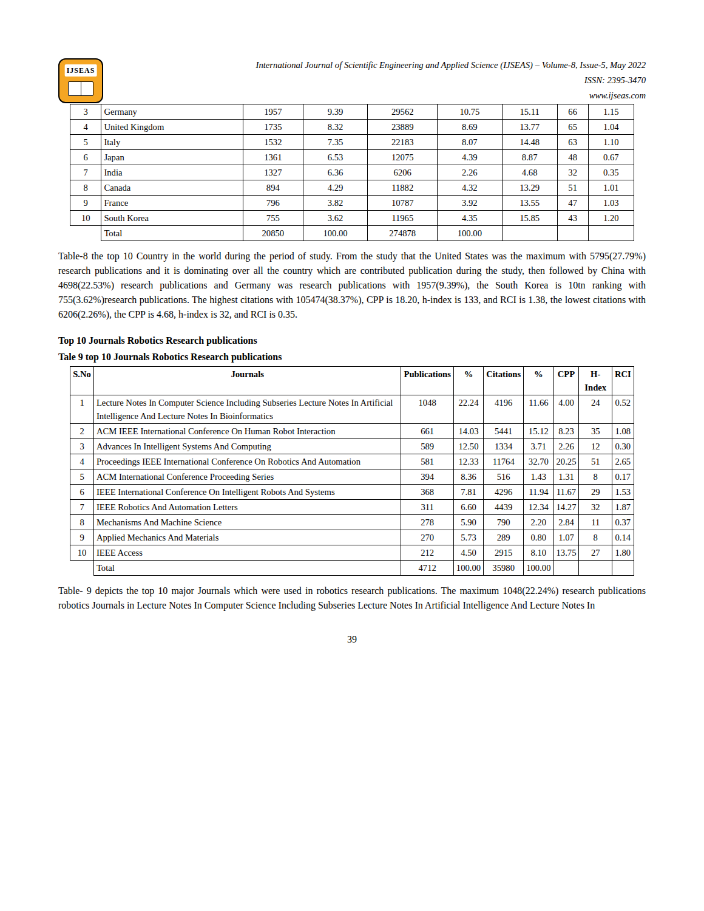IJSEAS
International Journal of Scientific Engineering and Applied Science (IJSEAS) – Volume-8, Issue-5, May 2022
ISSN: 2395-3470
www.ijseas.com
| 3 | Germany | 1957 | 9.39 | 29562 | 10.75 | 15.11 | 66 | 1.15 |
| 4 | United Kingdom | 1735 | 8.32 | 23889 | 8.69 | 13.77 | 65 | 1.04 |
| 5 | Italy | 1532 | 7.35 | 22183 | 8.07 | 14.48 | 63 | 1.10 |
| 6 | Japan | 1361 | 6.53 | 12075 | 4.39 | 8.87 | 48 | 0.67 |
| 7 | India | 1327 | 6.36 | 6206 | 2.26 | 4.68 | 32 | 0.35 |
| 8 | Canada | 894 | 4.29 | 11882 | 4.32 | 13.29 | 51 | 1.01 |
| 9 | France | 796 | 3.82 | 10787 | 3.92 | 13.55 | 47 | 1.03 |
| 10 | South Korea | 755 | 3.62 | 11965 | 4.35 | 15.85 | 43 | 1.20 |
| | Total | 20850 | 100.00 | 274878 | 100.00 | | | |
Table-8 the top 10 Country in the world during the period of study. From the study that the United States was the maximum with 5795(27.79%) research publications and it is dominating over all the country which are contributed publication during the study, then followed by China with 4698(22.53%) research publications and Germany was research publications with 1957(9.39%), the South Korea is 10tn ranking with 755(3.62%)research publications. The highest citations with 105474(38.37%), CPP is 18.20, h-index is 133, and RCI is 1.38, the lowest citations with 6206(2.26%), the CPP is 4.68, h-index is 32, and RCI is 0.35.
Top 10 Journals Robotics Research publications
Tale 9 top 10 Journals Robotics Research publications
| S.No | Journals | Publications | % | Citations | % | CPP | H-Index | RCI |
| --- | --- | --- | --- | --- | --- | --- | --- | --- |
| 1 | Lecture Notes In Computer Science Including Subseries Lecture Notes In Artificial Intelligence And Lecture Notes In Bioinformatics | 1048 | 22.24 | 4196 | 11.66 | 4.00 | 24 | 0.52 |
| 2 | ACM IEEE International Conference On Human Robot Interaction | 661 | 14.03 | 5441 | 15.12 | 8.23 | 35 | 1.08 |
| 3 | Advances In Intelligent Systems And Computing | 589 | 12.50 | 1334 | 3.71 | 2.26 | 12 | 0.30 |
| 4 | Proceedings IEEE International Conference On Robotics And Automation | 581 | 12.33 | 11764 | 32.70 | 20.25 | 51 | 2.65 |
| 5 | ACM International Conference Proceeding Series | 394 | 8.36 | 516 | 1.43 | 1.31 | 8 | 0.17 |
| 6 | IEEE International Conference On Intelligent Robots And Systems | 368 | 7.81 | 4296 | 11.94 | 11.67 | 29 | 1.53 |
| 7 | IEEE Robotics And Automation Letters | 311 | 6.60 | 4439 | 12.34 | 14.27 | 32 | 1.87 |
| 8 | Mechanisms And Machine Science | 278 | 5.90 | 790 | 2.20 | 2.84 | 11 | 0.37 |
| 9 | Applied Mechanics And Materials | 270 | 5.73 | 289 | 0.80 | 1.07 | 8 | 0.14 |
| 10 | IEEE Access | 212 | 4.50 | 2915 | 8.10 | 13.75 | 27 | 1.80 |
| | Total | 4712 | 100.00 | 35980 | 100.00 | | | |
Table- 9 depicts the top 10 major Journals which were used in robotics research publications. The maximum 1048(22.24%) research publications robotics Journals in Lecture Notes In Computer Science Including Subseries Lecture Notes In Artificial Intelligence And Lecture Notes In
39